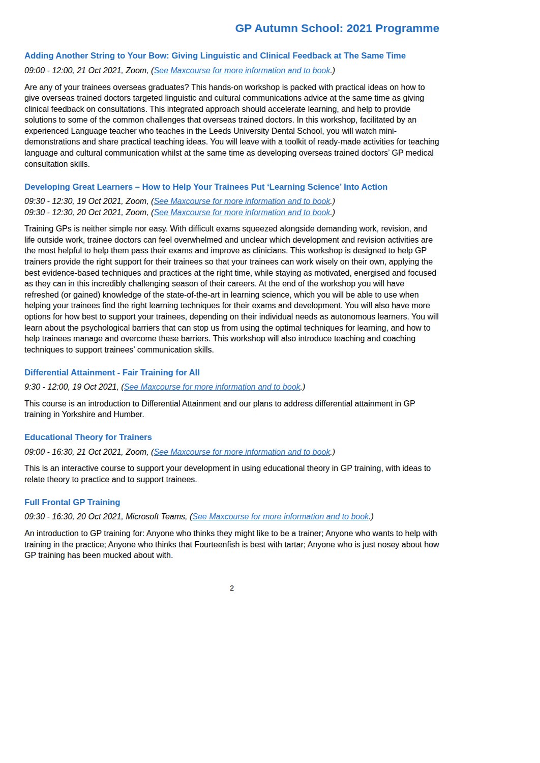GP Autumn School: 2021 Programme
Adding Another String to Your Bow: Giving Linguistic and Clinical Feedback at The Same Time
09:00 - 12:00, 21 Oct 2021, Zoom, (See Maxcourse for more information and to book.)
Are any of your trainees overseas graduates? This hands-on workshop is packed with practical ideas on how to give overseas trained doctors targeted linguistic and cultural communications advice at the same time as giving clinical feedback on consultations. This integrated approach should accelerate learning, and help to provide solutions to some of the common challenges that overseas trained doctors. In this workshop, facilitated by an experienced Language teacher who teaches in the Leeds University Dental School, you will watch mini-demonstrations and share practical teaching ideas. You will leave with a toolkit of ready-made activities for teaching language and cultural communication whilst at the same time as developing overseas trained doctors’ GP medical consultation skills.
Developing Great Learners – How to Help Your Trainees Put ‘Learning Science’ Into Action
09:30 - 12:30, 19 Oct 2021, Zoom, (See Maxcourse for more information and to book.)
09:30 - 12:30, 20 Oct 2021, Zoom, (See Maxcourse for more information and to book.)
Training GPs is neither simple nor easy. With difficult exams squeezed alongside demanding work, revision, and life outside work, trainee doctors can feel overwhelmed and unclear which development and revision activities are the most helpful to help them pass their exams and improve as clinicians. This workshop is designed to help GP trainers provide the right support for their trainees so that your trainees can work wisely on their own, applying the best evidence-based techniques and practices at the right time, while staying as motivated, energised and focused as they can in this incredibly challenging season of their careers. At the end of the workshop you will have refreshed (or gained) knowledge of the state-of-the-art in learning science, which you will be able to use when helping your trainees find the right learning techniques for their exams and development. You will also have more options for how best to support your trainees, depending on their individual needs as autonomous learners. You will learn about the psychological barriers that can stop us from using the optimal techniques for learning, and how to help trainees manage and overcome these barriers. This workshop will also introduce teaching and coaching techniques to support trainees’ communication skills.
Differential Attainment - Fair Training for All
9:30 - 12:00, 19 Oct 2021, (See Maxcourse for more information and to book.)
This course is an introduction to Differential Attainment and our plans to address differential attainment in GP training in Yorkshire and Humber.
Educational Theory for Trainers
09:00 - 16:30, 21 Oct 2021, Zoom, (See Maxcourse for more information and to book.)
This is an interactive course to support your development in using educational theory in GP training, with ideas to relate theory to practice and to support trainees.
Full Frontal GP Training
09:30 - 16:30, 20 Oct 2021, Microsoft Teams, (See Maxcourse for more information and to book.)
An introduction to GP training for: Anyone who thinks they might like to be a trainer; Anyone who wants to help with training in the practice; Anyone who thinks that Fourteenfish is best with tartar; Anyone who is just nosey about how GP training has been mucked about with.
2